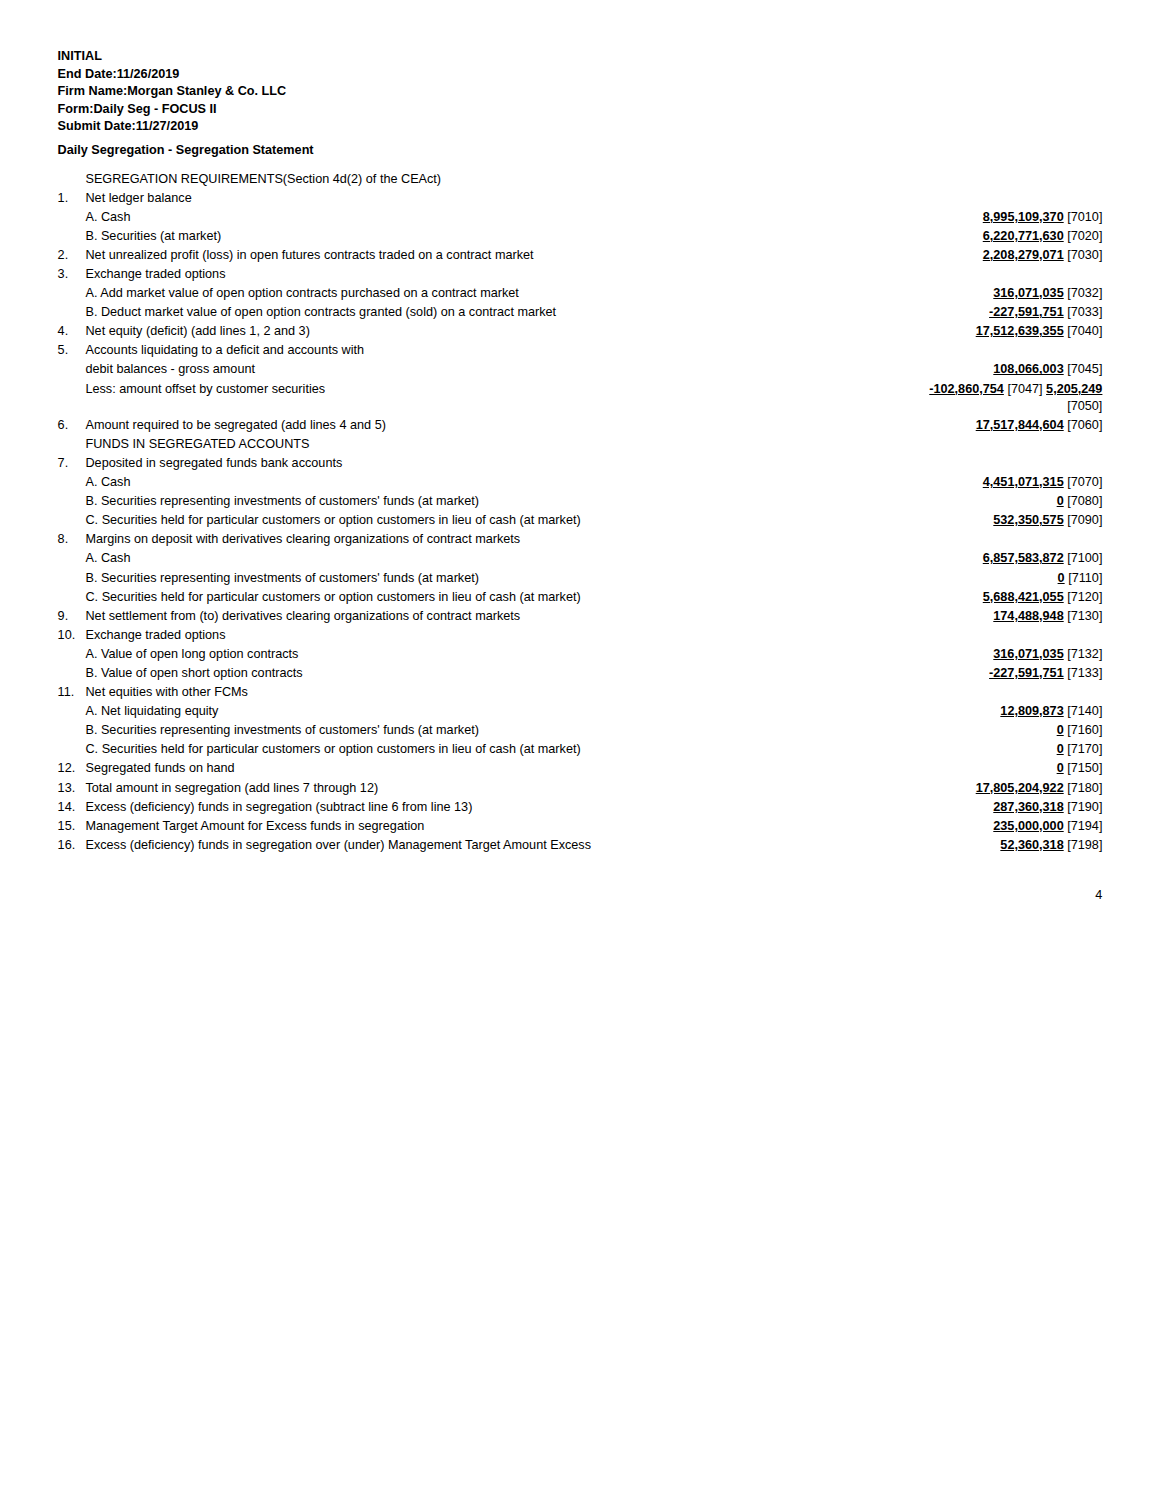INITIAL
End Date:11/26/2019
Firm Name:Morgan Stanley & Co. LLC
Form:Daily Seg - FOCUS II
Submit Date:11/27/2019
Daily Segregation - Segregation Statement
| | SEGREGATION REQUIREMENTS(Section 4d(2) of the CEAct) | |
| 1. | Net ledger balance | |
| | A. Cash | 8,995,109,370 [7010] |
| | B. Securities (at market) | 6,220,771,630 [7020] |
| 2. | Net unrealized profit (loss) in open futures contracts traded on a contract market | 2,208,279,071 [7030] |
| 3. | Exchange traded options | |
| | A. Add market value of open option contracts purchased on a contract market | 316,071,035 [7032] |
| | B. Deduct market value of open option contracts granted (sold) on a contract market | -227,591,751 [7033] |
| 4. | Net equity (deficit) (add lines 1, 2 and 3) | 17,512,639,355 [7040] |
| 5. | Accounts liquidating to a deficit and accounts with | |
| | debit balances - gross amount | 108,066,003 [7045] |
| | Less: amount offset by customer securities | -102,860,754 [7047] 5,205,249 [7050] |
| 6. | Amount required to be segregated (add lines 4 and 5) | 17,517,844,604 [7060] |
| | FUNDS IN SEGREGATED ACCOUNTS | |
| 7. | Deposited in segregated funds bank accounts | |
| | A. Cash | 4,451,071,315 [7070] |
| | B. Securities representing investments of customers' funds (at market) | 0 [7080] |
| | C. Securities held for particular customers or option customers in lieu of cash (at market) | 532,350,575 [7090] |
| 8. | Margins on deposit with derivatives clearing organizations of contract markets | |
| | A. Cash | 6,857,583,872 [7100] |
| | B. Securities representing investments of customers' funds (at market) | 0 [7110] |
| | C. Securities held for particular customers or option customers in lieu of cash (at market) | 5,688,421,055 [7120] |
| 9. | Net settlement from (to) derivatives clearing organizations of contract markets | 174,488,948 [7130] |
| 10. | Exchange traded options | |
| | A. Value of open long option contracts | 316,071,035 [7132] |
| | B. Value of open short option contracts | -227,591,751 [7133] |
| 11. | Net equities with other FCMs | |
| | A. Net liquidating equity | 12,809,873 [7140] |
| | B. Securities representing investments of customers' funds (at market) | 0 [7160] |
| | C. Securities held for particular customers or option customers in lieu of cash (at market) | 0 [7170] |
| 12. | Segregated funds on hand | 0 [7150] |
| 13. | Total amount in segregation (add lines 7 through 12) | 17,805,204,922 [7180] |
| 14. | Excess (deficiency) funds in segregation (subtract line 6 from line 13) | 287,360,318 [7190] |
| 15. | Management Target Amount for Excess funds in segregation | 235,000,000 [7194] |
| 16. | Excess (deficiency) funds in segregation over (under) Management Target Amount Excess | 52,360,318 [7198] |
4